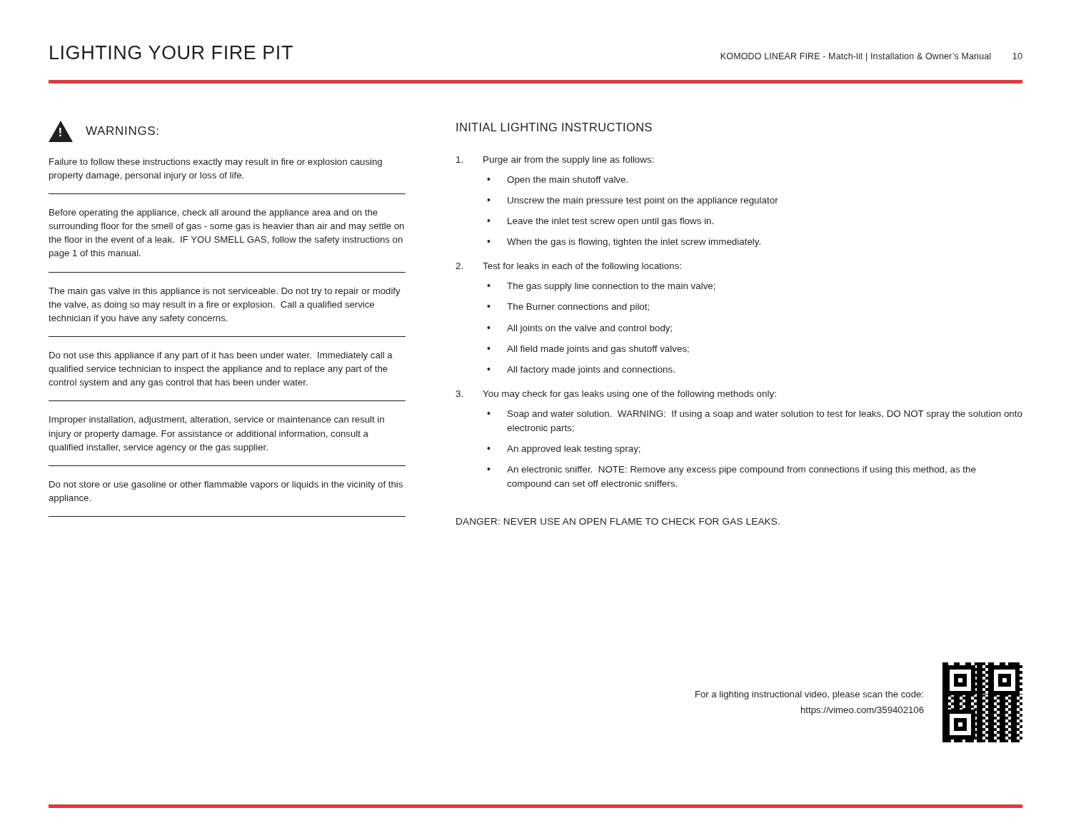LIGHTING YOUR FIRE PIT
KOMODO LINEAR FIRE - Match-lit | Installation & Owner’s Manual 10
WARNINGS:
Failure to follow these instructions exactly may result in fire or explosion causing property damage, personal injury or loss of life.
Before operating the appliance, check all around the appliance area and on the surrounding floor for the smell of gas - some gas is heavier than air and may settle on the floor in the event of a leak. IF YOU SMELL GAS, follow the safety instructions on page 1 of this manual.
The main gas valve in this appliance is not serviceable. Do not try to repair or modify the valve, as doing so may result in a fire or explosion. Call a qualified service technician if you have any safety concerns.
Do not use this appliance if any part of it has been under water. Immediately call a qualified service technician to inspect the appliance and to replace any part of the control system and any gas control that has been under water.
Improper installation, adjustment, alteration, service or maintenance can result in injury or property damage. For assistance or additional information, consult a qualified installer, service agency or the gas supplier.
Do not store or use gasoline or other flammable vapors or liquids in the vicinity of this appliance.
INITIAL LIGHTING INSTRUCTIONS
Purge air from the supply line as follows:
Open the main shutoff valve.
Unscrew the main pressure test point on the appliance regulator
Leave the inlet test screw open until gas flows in.
When the gas is flowing, tighten the inlet screw immediately.
Test for leaks in each of the following locations:
The gas supply line connection to the main valve;
The Burner connections and pilot;
All joints on the valve and control body;
All field made joints and gas shutoff valves;
All factory made joints and connections.
You may check for gas leaks using one of the following methods only:
Soap and water solution. WARNING: If using a soap and water solution to test for leaks, DO NOT spray the solution onto electronic parts;
An approved leak testing spray;
An electronic sniffer. NOTE: Remove any excess pipe compound from connections if using this method, as the compound can set off electronic sniffers.
DANGER: NEVER USE AN OPEN FLAME TO CHECK FOR GAS LEAKS.
For a lighting instructional video, please scan the code:
https://vimeo.com/359402106